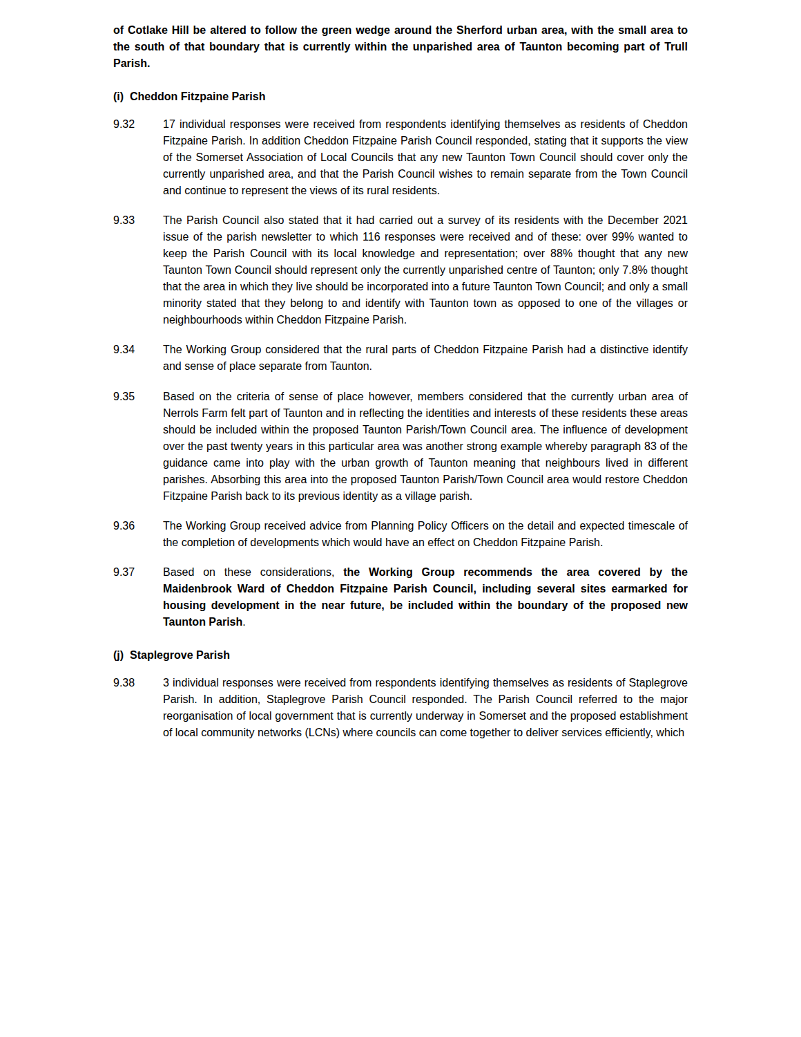of Cotlake Hill be altered to follow the green wedge around the Sherford urban area, with the small area to the south of that boundary that is currently within the unparished area of Taunton becoming part of Trull Parish.
(i) Cheddon Fitzpaine Parish
9.32
17 individual responses were received from respondents identifying themselves as residents of Cheddon Fitzpaine Parish. In addition Cheddon Fitzpaine Parish Council responded, stating that it supports the view of the Somerset Association of Local Councils that any new Taunton Town Council should cover only the currently unparished area, and that the Parish Council wishes to remain separate from the Town Council and continue to represent the views of its rural residents.
9.33
The Parish Council also stated that it had carried out a survey of its residents with the December 2021 issue of the parish newsletter to which 116 responses were received and of these: over 99% wanted to keep the Parish Council with its local knowledge and representation; over 88% thought that any new Taunton Town Council should represent only the currently unparished centre of Taunton; only 7.8% thought that the area in which they live should be incorporated into a future Taunton Town Council; and only a small minority stated that they belong to and identify with Taunton town as opposed to one of the villages or neighbourhoods within Cheddon Fitzpaine Parish.
9.34
The Working Group considered that the rural parts of Cheddon Fitzpaine Parish had a distinctive identify and sense of place separate from Taunton.
9.35
Based on the criteria of sense of place however, members considered that the currently urban area of Nerrols Farm felt part of Taunton and in reflecting the identities and interests of these residents these areas should be included within the proposed Taunton Parish/Town Council area. The influence of development over the past twenty years in this particular area was another strong example whereby paragraph 83 of the guidance came into play with the urban growth of Taunton meaning that neighbours lived in different parishes. Absorbing this area into the proposed Taunton Parish/Town Council area would restore Cheddon Fitzpaine Parish back to its previous identity as a village parish.
9.36
The Working Group received advice from Planning Policy Officers on the detail and expected timescale of the completion of developments which would have an effect on Cheddon Fitzpaine Parish.
9.37
Based on these considerations, the Working Group recommends the area covered by the Maidenbrook Ward of Cheddon Fitzpaine Parish Council, including several sites earmarked for housing development in the near future, be included within the boundary of the proposed new Taunton Parish.
(j) Staplegrove Parish
9.38
3 individual responses were received from respondents identifying themselves as residents of Staplegrove Parish. In addition, Staplegrove Parish Council responded. The Parish Council referred to the major reorganisation of local government that is currently underway in Somerset and the proposed establishment of local community networks (LCNs) where councils can come together to deliver services efficiently, which